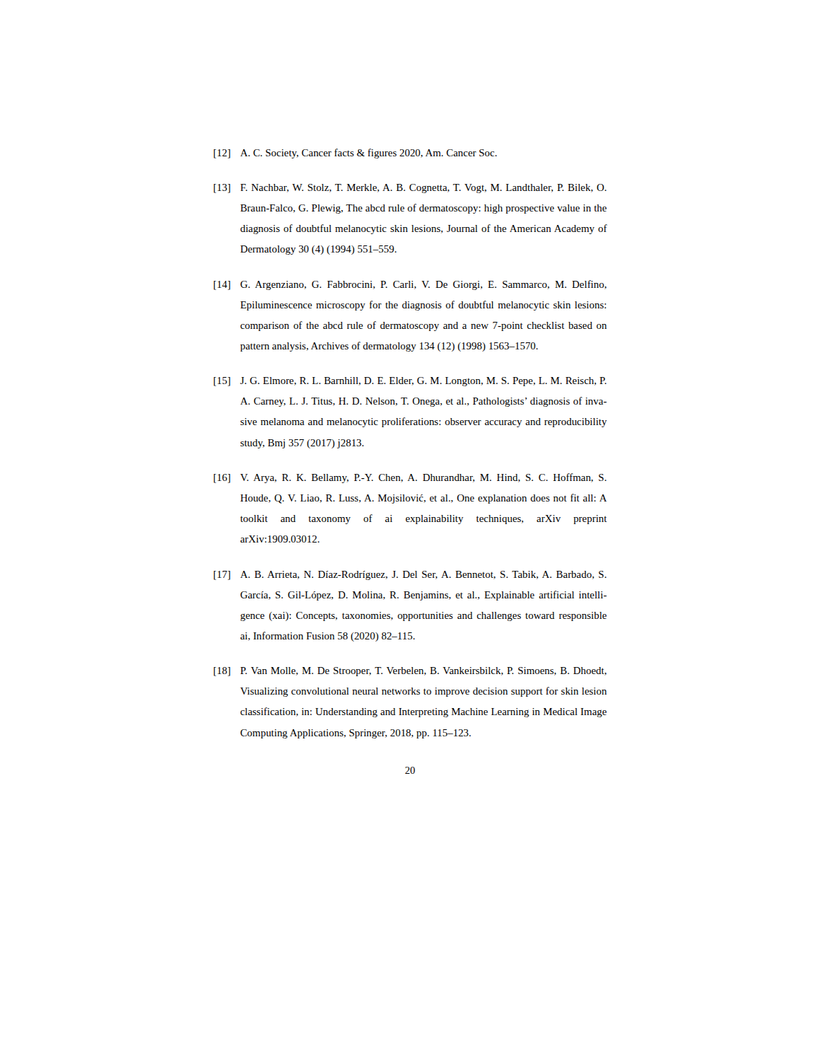[12] A. C. Society, Cancer facts & figures 2020, Am. Cancer Soc.
[13] F. Nachbar, W. Stolz, T. Merkle, A. B. Cognetta, T. Vogt, M. Landthaler, P. Bilek, O. Braun-Falco, G. Plewig, The abcd rule of dermatoscopy: high prospective value in the diagnosis of doubtful melanocytic skin lesions, Journal of the American Academy of Dermatology 30 (4) (1994) 551–559.
[14] G. Argenziano, G. Fabbrocini, P. Carli, V. De Giorgi, E. Sammarco, M. Delfino, Epiluminescence microscopy for the diagnosis of doubtful melanocytic skin lesions: comparison of the abcd rule of dermatoscopy and a new 7-point checklist based on pattern analysis, Archives of dermatology 134 (12) (1998) 1563–1570.
[15] J. G. Elmore, R. L. Barnhill, D. E. Elder, G. M. Longton, M. S. Pepe, L. M. Reisch, P. A. Carney, L. J. Titus, H. D. Nelson, T. Onega, et al., Pathologists’ diagnosis of invasive melanoma and melanocytic proliferations: observer accuracy and reproducibility study, Bmj 357 (2017) j2813.
[16] V. Arya, R. K. Bellamy, P.-Y. Chen, A. Dhurandhar, M. Hind, S. C. Hoffman, S. Houde, Q. V. Liao, R. Luss, A. Mojsilović, et al., One explanation does not fit all: A toolkit and taxonomy of ai explainability techniques, arXiv preprint arXiv:1909.03012.
[17] A. B. Arrieta, N. Díaz-Rodríguez, J. Del Ser, A. Bennetot, S. Tabik, A. Barbado, S. García, S. Gil-López, D. Molina, R. Benjamins, et al., Explainable artificial intelligence (xai): Concepts, taxonomies, opportunities and challenges toward responsible ai, Information Fusion 58 (2020) 82–115.
[18] P. Van Molle, M. De Strooper, T. Verbelen, B. Vankeirsbilck, P. Simoens, B. Dhoedt, Visualizing convolutional neural networks to improve decision support for skin lesion classification, in: Understanding and Interpreting Machine Learning in Medical Image Computing Applications, Springer, 2018, pp. 115–123.
20